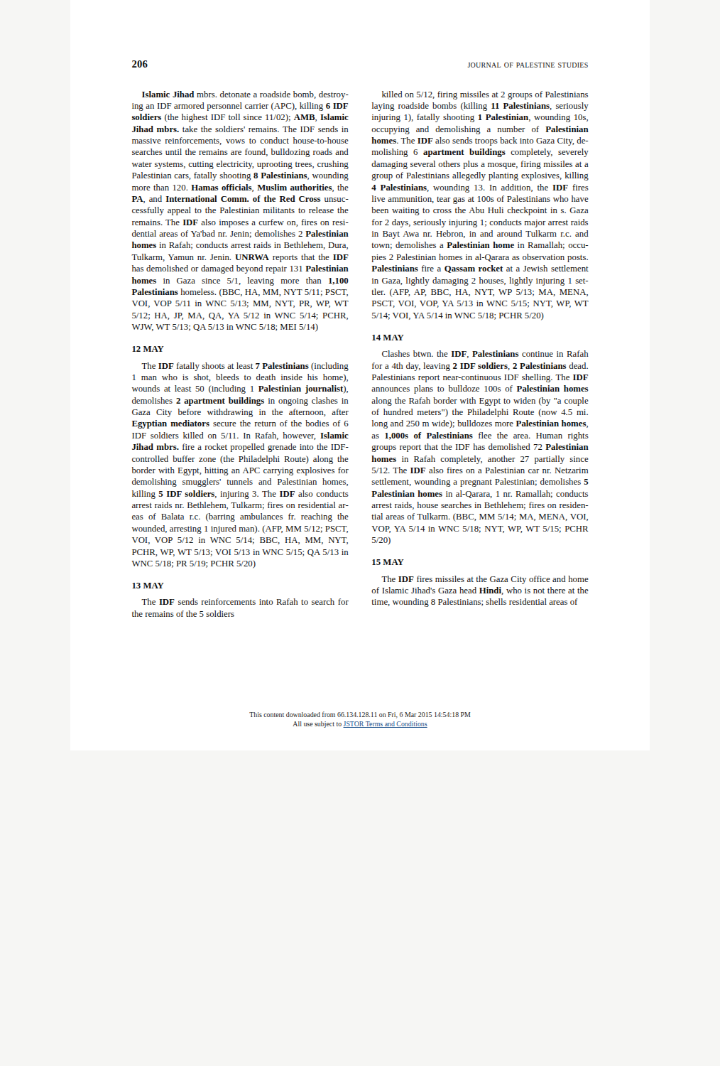206 Journal of Palestine Studies
Islamic Jihad mbrs. detonate a roadside bomb, destroying an IDF armored personnel carrier (APC), killing 6 IDF soldiers (the highest IDF toll since 11/02); AMB, Islamic Jihad mbrs. take the soldiers' remains. The IDF sends in massive reinforcements, vows to conduct house-to-house searches until the remains are found, bulldozing roads and water systems, cutting electricity, uprooting trees, crushing Palestinian cars, fatally shooting 8 Palestinians, wounding more than 120. Hamas officials, Muslim authorities, the PA, and International Comm. of the Red Cross unsuccessfully appeal to the Palestinian militants to release the remains. The IDF also imposes a curfew on, fires on residential areas of Ya'bad nr. Jenin; demolishes 2 Palestinian homes in Rafah; conducts arrest raids in Bethlehem, Dura, Tulkarm, Yamun nr. Jenin. UNRWA reports that the IDF has demolished or damaged beyond repair 131 Palestinian homes in Gaza since 5/1, leaving more than 1,100 Palestinians homeless. (BBC, HA, MM, NYT 5/11; PSCT, VOI, VOP 5/11 in WNC 5/13; MM, NYT, PR, WP, WT 5/12; HA, JP, MA, QA, YA 5/12 in WNC 5/14; PCHR, WJW, WT 5/13; QA 5/13 in WNC 5/18; MEI 5/14)
12 MAY
The IDF fatally shoots at least 7 Palestinians (including 1 man who is shot, bleeds to death inside his home), wounds at least 50 (including 1 Palestinian journalist), demolishes 2 apartment buildings in ongoing clashes in Gaza City before withdrawing in the afternoon, after Egyptian mediators secure the return of the bodies of 6 IDF soldiers killed on 5/11. In Rafah, however, Islamic Jihad mbrs. fire a rocket propelled grenade into the IDF-controlled buffer zone (the Philadelphi Route) along the border with Egypt, hitting an APC carrying explosives for demolishing smugglers' tunnels and Palestinian homes, killing 5 IDF soldiers, injuring 3. The IDF also conducts arrest raids nr. Bethlehem, Tulkarm; fires on residential areas of Balata r.c. (barring ambulances fr. reaching the wounded, arresting 1 injured man). (AFP, MM 5/12; PSCT, VOI, VOP 5/12 in WNC 5/14; BBC, HA, MM, NYT, PCHR, WP, WT 5/13; VOI 5/13 in WNC 5/15; QA 5/13 in WNC 5/18; PR 5/19; PCHR 5/20)
13 MAY
The IDF sends reinforcements into Rafah to search for the remains of the 5 soldiers
killed on 5/12, firing missiles at 2 groups of Palestinians laying roadside bombs (killing 11 Palestinians, seriously injuring 1), fatally shooting 1 Palestinian, wounding 10s, occupying and demolishing a number of Palestinian homes. The IDF also sends troops back into Gaza City, demolishing 6 apartment buildings completely, severely damaging several others plus a mosque, firing missiles at a group of Palestinians allegedly planting explosives, killing 4 Palestinians, wounding 13. In addition, the IDF fires live ammunition, tear gas at 100s of Palestinians who have been waiting to cross the Abu Huli checkpoint in s. Gaza for 2 days, seriously injuring 1; conducts major arrest raids in Bayt Awa nr. Hebron, in and around Tulkarm r.c. and town; demolishes a Palestinian home in Ramallah; occupies 2 Palestinian homes in al-Qarara as observation posts. Palestinians fire a Qassam rocket at a Jewish settlement in Gaza, lightly damaging 2 houses, lightly injuring 1 settler. (AFP, AP, BBC, HA, NYT, WP 5/13; MA, MENA, PSCT, VOI, VOP, YA 5/13 in WNC 5/15; NYT, WP, WT 5/14; VOI, YA 5/14 in WNC 5/18; PCHR 5/20)
14 MAY
Clashes btwn. the IDF, Palestinians continue in Rafah for a 4th day, leaving 2 IDF soldiers, 2 Palestinians dead. Palestinians report near-continuous IDF shelling. The IDF announces plans to bulldoze 100s of Palestinian homes along the Rafah border with Egypt to widen (by "a couple of hundred meters") the Philadelphi Route (now 4.5 mi. long and 250 m wide); bulldozes more Palestinian homes, as 1,000s of Palestinians flee the area. Human rights groups report that the IDF has demolished 72 Palestinian homes in Rafah completely, another 27 partially since 5/12. The IDF also fires on a Palestinian car nr. Netzarim settlement, wounding a pregnant Palestinian; demolishes 5 Palestinian homes in al-Qarara, 1 nr. Ramallah; conducts arrest raids, house searches in Bethlehem; fires on residential areas of Tulkarm. (BBC, MM 5/14; MA, MENA, VOI, VOP, YA 5/14 in WNC 5/18; NYT, WP, WT 5/15; PCHR 5/20)
15 MAY
The IDF fires missiles at the Gaza City office and home of Islamic Jihad's Gaza head Hindi, who is not there at the time, wounding 8 Palestinians; shells residential areas of
This content downloaded from 66.134.128.11 on Fri, 6 Mar 2015 14:54:18 PM
All use subject to JSTOR Terms and Conditions